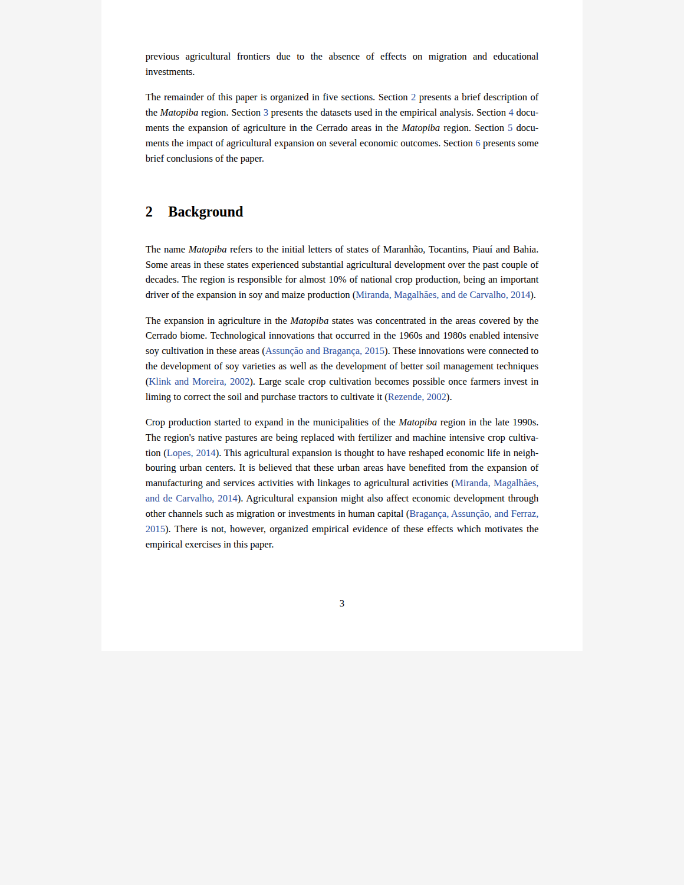previous agricultural frontiers due to the absence of effects on migration and educational investments.
The remainder of this paper is organized in five sections. Section 2 presents a brief description of the Matopiba region. Section 3 presents the datasets used in the empirical analysis. Section 4 documents the expansion of agriculture in the Cerrado areas in the Matopiba region. Section 5 documents the impact of agricultural expansion on several economic outcomes. Section 6 presents some brief conclusions of the paper.
2 Background
The name Matopiba refers to the initial letters of states of Maranhão, Tocantins, Piauí and Bahia. Some areas in these states experienced substantial agricultural development over the past couple of decades. The region is responsible for almost 10% of national crop production, being an important driver of the expansion in soy and maize production (Miranda, Magalhães, and de Carvalho, 2014).
The expansion in agriculture in the Matopiba states was concentrated in the areas covered by the Cerrado biome. Technological innovations that occurred in the 1960s and 1980s enabled intensive soy cultivation in these areas (Assunção and Bragança, 2015). These innovations were connected to the development of soy varieties as well as the development of better soil management techniques (Klink and Moreira, 2002). Large scale crop cultivation becomes possible once farmers invest in liming to correct the soil and purchase tractors to cultivate it (Rezende, 2002).
Crop production started to expand in the municipalities of the Matopiba region in the late 1990s. The region's native pastures are being replaced with fertilizer and machine intensive crop cultivation (Lopes, 2014). This agricultural expansion is thought to have reshaped economic life in neighbouring urban centers. It is believed that these urban areas have benefited from the expansion of manufacturing and services activities with linkages to agricultural activities (Miranda, Magalhães, and de Carvalho, 2014). Agricultural expansion might also affect economic development through other channels such as migration or investments in human capital (Bragança, Assunção, and Ferraz, 2015). There is not, however, organized empirical evidence of these effects which motivates the empirical exercises in this paper.
3